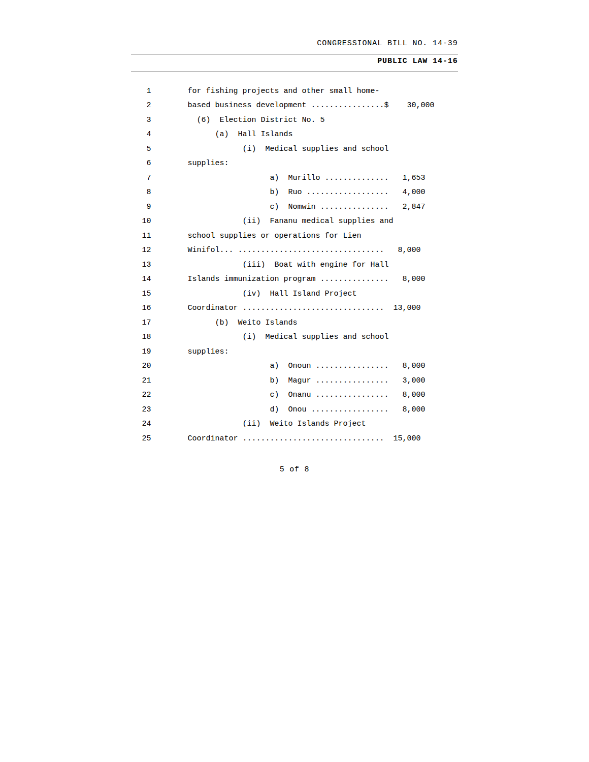CONGRESSIONAL BILL NO. 14-39
PUBLIC LAW 14-16
| 1 | for fishing projects and other small home- |
| 2 | based business development ................$ 30,000 |
| 3 | (6) Election District No. 5 |
| 4 | (a) Hall Islands |
| 5 | (i) Medical supplies and school |
| 6 | supplies: |
| 7 | a) Murillo .............. 1,653 |
| 8 | b) Ruo .................. 4,000 |
| 9 | c) Nomwin ............... 2,847 |
| 10 | (ii) Fananu medical supplies and |
| 11 | school supplies or operations for Lien |
| 12 | Winifol... ................................ 8,000 |
| 13 | (iii) Boat with engine for Hall |
| 14 | Islands immunization program ............... 8,000 |
| 15 | (iv) Hall Island Project |
| 16 | Coordinator ............................... 13,000 |
| 17 | (b) Weito Islands |
| 18 | (i) Medical supplies and school |
| 19 | supplies: |
| 20 | a) Onoun ................ 8,000 |
| 21 | b) Magur ................ 3,000 |
| 22 | c) Onanu ................ 8,000 |
| 23 | d) Onou ................. 8,000 |
| 24 | (ii) Weito Islands Project |
| 25 | Coordinator ............................... 15,000 |
5 of 8